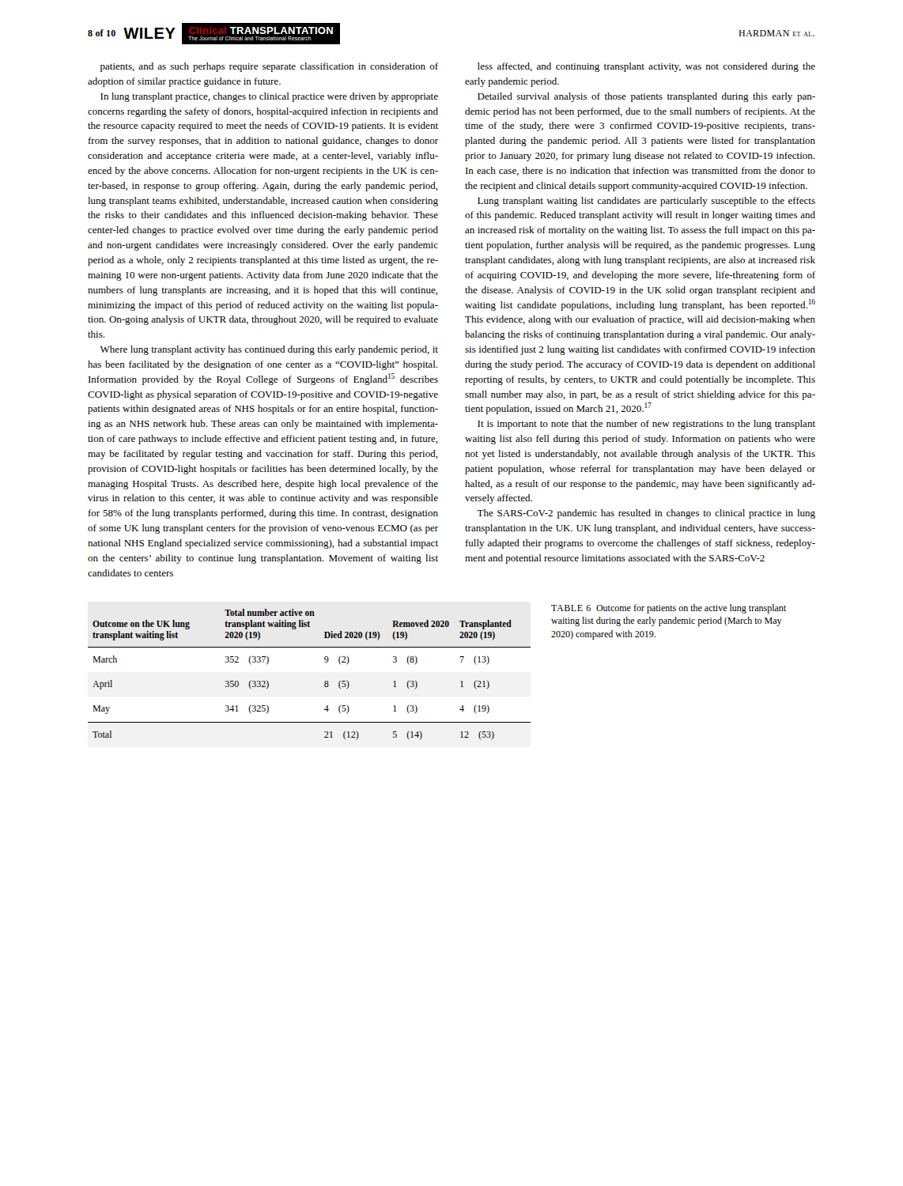8 of 10 WILEY Clinical TRANSPLANTATION The Journal of Clinical and Translational Research
HARDMAN et al.
patients, and as such perhaps require separate classification in consideration of adoption of similar practice guidance in future.
In lung transplant practice, changes to clinical practice were driven by appropriate concerns regarding the safety of donors, hospital-acquired infection in recipients and the resource capacity required to meet the needs of COVID-19 patients. It is evident from the survey responses, that in addition to national guidance, changes to donor consideration and acceptance criteria were made, at a center-level, variably influenced by the above concerns. Allocation for non-urgent recipients in the UK is center-based, in response to group offering. Again, during the early pandemic period, lung transplant teams exhibited, understandable, increased caution when considering the risks to their candidates and this influenced decision-making behavior. These center-led changes to practice evolved over time during the early pandemic period and non-urgent candidates were increasingly considered. Over the early pandemic period as a whole, only 2 recipients transplanted at this time listed as urgent, the remaining 10 were non-urgent patients. Activity data from June 2020 indicate that the numbers of lung transplants are increasing, and it is hoped that this will continue, minimizing the impact of this period of reduced activity on the waiting list population. On-going analysis of UKTR data, throughout 2020, will be required to evaluate this.
Where lung transplant activity has continued during this early pandemic period, it has been facilitated by the designation of one center as a “COVID-light” hospital. Information provided by the Royal College of Surgeons of England15 describes COVID-light as physical separation of COVID-19-positive and COVID-19-negative patients within designated areas of NHS hospitals or for an entire hospital, functioning as an NHS network hub. These areas can only be maintained with implementation of care pathways to include effective and efficient patient testing and, in future, may be facilitated by regular testing and vaccination for staff. During this period, provision of COVID-light hospitals or facilities has been determined locally, by the managing Hospital Trusts. As described here, despite high local prevalence of the virus in relation to this center, it was able to continue activity and was responsible for 58% of the lung transplants performed, during this time. In contrast, designation of some UK lung transplant centers for the provision of veno-venous ECMO (as per national NHS England specialized service commissioning), had a substantial impact on the centers’ ability to continue lung transplantation. Movement of waiting list candidates to centers
less affected, and continuing transplant activity, was not considered during the early pandemic period.
Detailed survival analysis of those patients transplanted during this early pandemic period has not been performed, due to the small numbers of recipients. At the time of the study, there were 3 confirmed COVID-19-positive recipients, transplanted during the pandemic period. All 3 patients were listed for transplantation prior to January 2020, for primary lung disease not related to COVID-19 infection. In each case, there is no indication that infection was transmitted from the donor to the recipient and clinical details support community-acquired COVID-19 infection.
Lung transplant waiting list candidates are particularly susceptible to the effects of this pandemic. Reduced transplant activity will result in longer waiting times and an increased risk of mortality on the waiting list. To assess the full impact on this patient population, further analysis will be required, as the pandemic progresses. Lung transplant candidates, along with lung transplant recipients, are also at increased risk of acquiring COVID-19, and developing the more severe, life-threatening form of the disease. Analysis of COVID-19 in the UK solid organ transplant recipient and waiting list candidate populations, including lung transplant, has been reported.16 This evidence, along with our evaluation of practice, will aid decision-making when balancing the risks of continuing transplantation during a viral pandemic. Our analysis identified just 2 lung waiting list candidates with confirmed COVID-19 infection during the study period. The accuracy of COVID-19 data is dependent on additional reporting of results, by centers, to UKTR and could potentially be incomplete. This small number may also, in part, be as a result of strict shielding advice for this patient population, issued on March 21, 2020.17
It is important to note that the number of new registrations to the lung transplant waiting list also fell during this period of study. Information on patients who were not yet listed is understandably, not available through analysis of the UKTR. This patient population, whose referral for transplantation may have been delayed or halted, as a result of our response to the pandemic, may have been significantly adversely affected.
The SARS-CoV-2 pandemic has resulted in changes to clinical practice in lung transplantation in the UK. UK lung transplant, and individual centers, have successfully adapted their programs to overcome the challenges of staff sickness, redeployment and potential resource limitations associated with the SARS-CoV-2
| Outcome on the UK lung transplant waiting list | Total number active on transplant waiting list 2020 (19) | Died 2020 (19) | Removed 2020 (19) | Transplanted 2020 (19) |
| --- | --- | --- | --- | --- |
| March | 352 (337) | 9 (2) | 3 (8) | 7 (13) |
| April | 350 (332) | 8 (5) | 1 (3) | 1 (21) |
| May | 341 (325) | 4 (5) | 1 (3) | 4 (19) |
| Total | | 21 (12) | 5 (14) | 12 (53) |
TABLE 6 Outcome for patients on the active lung transplant waiting list during the early pandemic period (March to May 2020) compared with 2019.